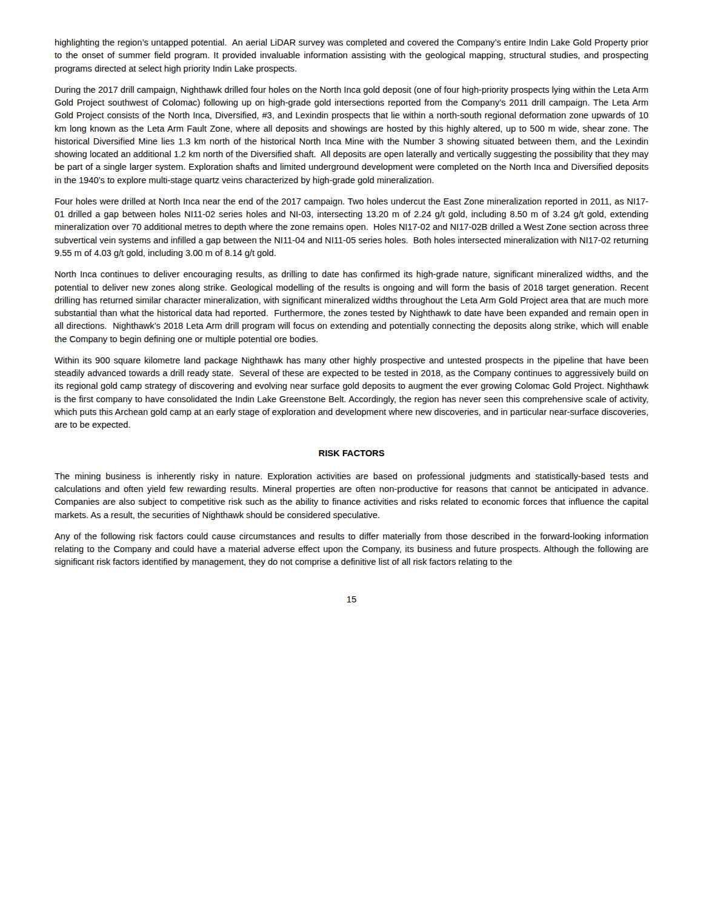highlighting the region’s untapped potential. An aerial LiDAR survey was completed and covered the Company’s entire Indin Lake Gold Property prior to the onset of summer field program. It provided invaluable information assisting with the geological mapping, structural studies, and prospecting programs directed at select high priority Indin Lake prospects.
During the 2017 drill campaign, Nighthawk drilled four holes on the North Inca gold deposit (one of four high-priority prospects lying within the Leta Arm Gold Project southwest of Colomac) following up on high-grade gold intersections reported from the Company’s 2011 drill campaign. The Leta Arm Gold Project consists of the North Inca, Diversified, #3, and Lexindin prospects that lie within a north-south regional deformation zone upwards of 10 km long known as the Leta Arm Fault Zone, where all deposits and showings are hosted by this highly altered, up to 500 m wide, shear zone. The historical Diversified Mine lies 1.3 km north of the historical North Inca Mine with the Number 3 showing situated between them, and the Lexindin showing located an additional 1.2 km north of the Diversified shaft. All deposits are open laterally and vertically suggesting the possibility that they may be part of a single larger system. Exploration shafts and limited underground development were completed on the North Inca and Diversified deposits in the 1940’s to explore multi-stage quartz veins characterized by high-grade gold mineralization.
Four holes were drilled at North Inca near the end of the 2017 campaign. Two holes undercut the East Zone mineralization reported in 2011, as NI17-01 drilled a gap between holes NI11-02 series holes and NI-03, intersecting 13.20 m of 2.24 g/t gold, including 8.50 m of 3.24 g/t gold, extending mineralization over 70 additional metres to depth where the zone remains open. Holes NI17-02 and NI17-02B drilled a West Zone section across three subvertical vein systems and infilled a gap between the NI11-04 and NI11-05 series holes. Both holes intersected mineralization with NI17-02 returning 9.55 m of 4.03 g/t gold, including 3.00 m of 8.14 g/t gold.
North Inca continues to deliver encouraging results, as drilling to date has confirmed its high-grade nature, significant mineralized widths, and the potential to deliver new zones along strike. Geological modelling of the results is ongoing and will form the basis of 2018 target generation. Recent drilling has returned similar character mineralization, with significant mineralized widths throughout the Leta Arm Gold Project area that are much more substantial than what the historical data had reported. Furthermore, the zones tested by Nighthawk to date have been expanded and remain open in all directions. Nighthawk’s 2018 Leta Arm drill program will focus on extending and potentially connecting the deposits along strike, which will enable the Company to begin defining one or multiple potential ore bodies.
Within its 900 square kilometre land package Nighthawk has many other highly prospective and untested prospects in the pipeline that have been steadily advanced towards a drill ready state. Several of these are expected to be tested in 2018, as the Company continues to aggressively build on its regional gold camp strategy of discovering and evolving near surface gold deposits to augment the ever growing Colomac Gold Project. Nighthawk is the first company to have consolidated the Indin Lake Greenstone Belt. Accordingly, the region has never seen this comprehensive scale of activity, which puts this Archean gold camp at an early stage of exploration and development where new discoveries, and in particular near-surface discoveries, are to be expected.
RISK FACTORS
The mining business is inherently risky in nature. Exploration activities are based on professional judgments and statistically-based tests and calculations and often yield few rewarding results. Mineral properties are often non-productive for reasons that cannot be anticipated in advance. Companies are also subject to competitive risk such as the ability to finance activities and risks related to economic forces that influence the capital markets. As a result, the securities of Nighthawk should be considered speculative.
Any of the following risk factors could cause circumstances and results to differ materially from those described in the forward-looking information relating to the Company and could have a material adverse effect upon the Company, its business and future prospects. Although the following are significant risk factors identified by management, they do not comprise a definitive list of all risk factors relating to the
15